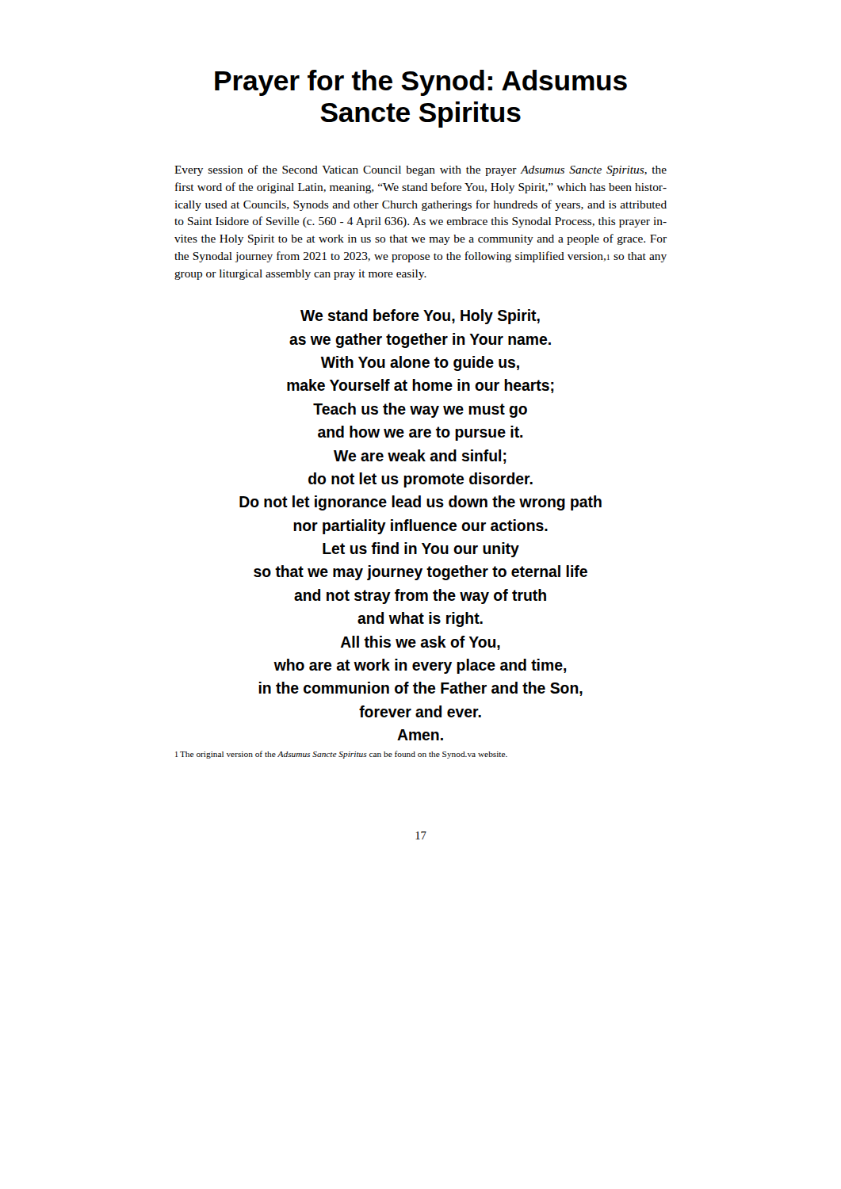Prayer for the Synod: Adsumus Sancte Spiritus
Every session of the Second Vatican Council began with the prayer Adsumus Sancte Spiritus, the first word of the original Latin, meaning, “We stand before You, Holy Spirit,” which has been historically used at Councils, Synods and other Church gatherings for hundreds of years, and is attributed to Saint Isidore of Seville (c. 560 - 4 April 636). As we embrace this Synodal Process, this prayer invites the Holy Spirit to be at work in us so that we may be a community and a people of grace. For the Synodal journey from 2021 to 2023, we propose to the following simplified version,1 so that any group or liturgical assembly can pray it more easily.
We stand before You, Holy Spirit,
as we gather together in Your name.
With You alone to guide us,
make Yourself at home in our hearts;
Teach us the way we must go
and how we are to pursue it.
We are weak and sinful;
do not let us promote disorder.
Do not let ignorance lead us down the wrong path
nor partiality influence our actions.
Let us find in You our unity
so that we may journey together to eternal life
and not stray from the way of truth
and what is right.
All this we ask of You,
who are at work in every place and time,
in the communion of the Father and the Son,
forever and ever.
Amen.
1 The original version of the Adsumus Sancte Spiritus can be found on the Synod.va website.
17